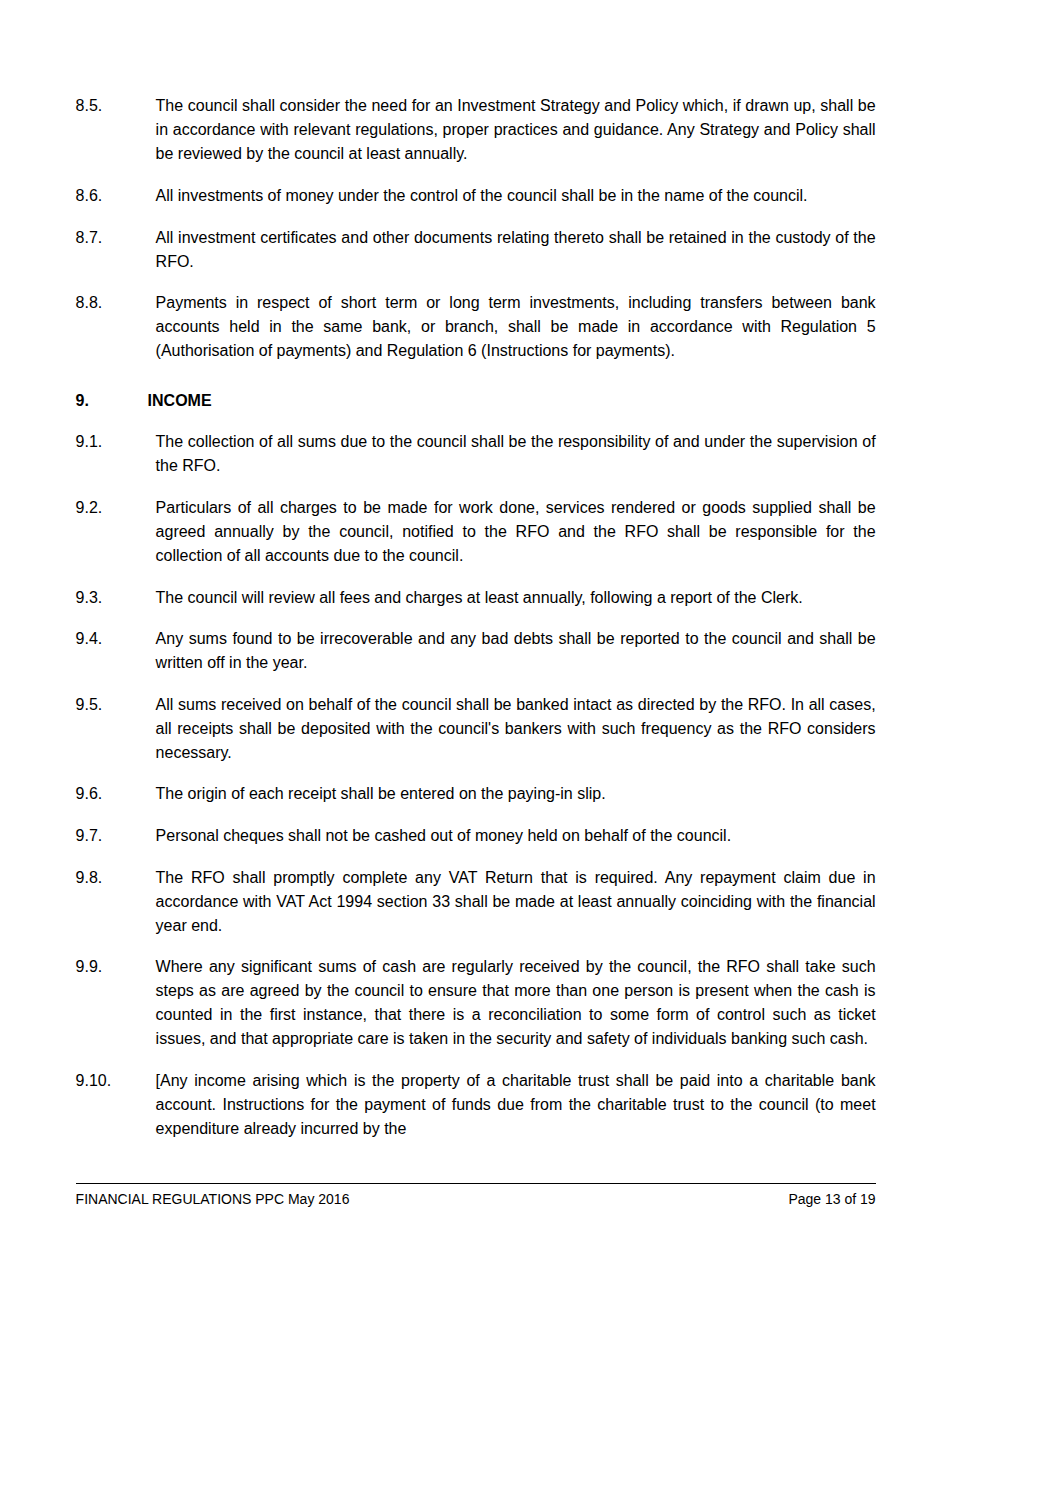8.5.
The council shall consider the need for an Investment Strategy and Policy which, if drawn up, shall be in accordance with relevant regulations, proper practices and guidance. Any Strategy and Policy shall be reviewed by the council at least annually.
8.6.
All investments of money under the control of the council shall be in the name of the council.
8.7.
All investment certificates and other documents relating thereto shall be retained in the custody of the RFO.
8.8.
Payments in respect of short term or long term investments, including transfers between bank accounts held in the same bank, or branch, shall be made in accordance with Regulation 5 (Authorisation of payments) and Regulation 6 (Instructions for payments).
9. INCOME
9.1.
The collection of all sums due to the council shall be the responsibility of and under the supervision of the RFO.
9.2.
Particulars of all charges to be made for work done, services rendered or goods supplied shall be agreed annually by the council, notified to the RFO and the RFO shall be responsible for the collection of all accounts due to the council.
9.3.
The council will review all fees and charges at least annually, following a report of the Clerk.
9.4.
Any sums found to be irrecoverable and any bad debts shall be reported to the council and shall be written off in the year.
9.5.
All sums received on behalf of the council shall be banked intact as directed by the RFO. In all cases, all receipts shall be deposited with the council's bankers with such frequency as the RFO considers necessary.
9.6.
The origin of each receipt shall be entered on the paying-in slip.
9.7.
Personal cheques shall not be cashed out of money held on behalf of the council.
9.8.
The RFO shall promptly complete any VAT Return that is required. Any repayment claim due in accordance with VAT Act 1994 section 33 shall be made at least annually coinciding with the financial year end.
9.9.
Where any significant sums of cash are regularly received by the council, the RFO shall take such steps as are agreed by the council to ensure that more than one person is present when the cash is counted in the first instance, that there is a reconciliation to some form of control such as ticket issues, and that appropriate care is taken in the security and safety of individuals banking such cash.
9.10.
[Any income arising which is the property of a charitable trust shall be paid into a charitable bank account. Instructions for the payment of funds due from the charitable trust to the council (to meet expenditure already incurred by the
FINANCIAL REGULATIONS PPC May 2016 Page 13 of 19